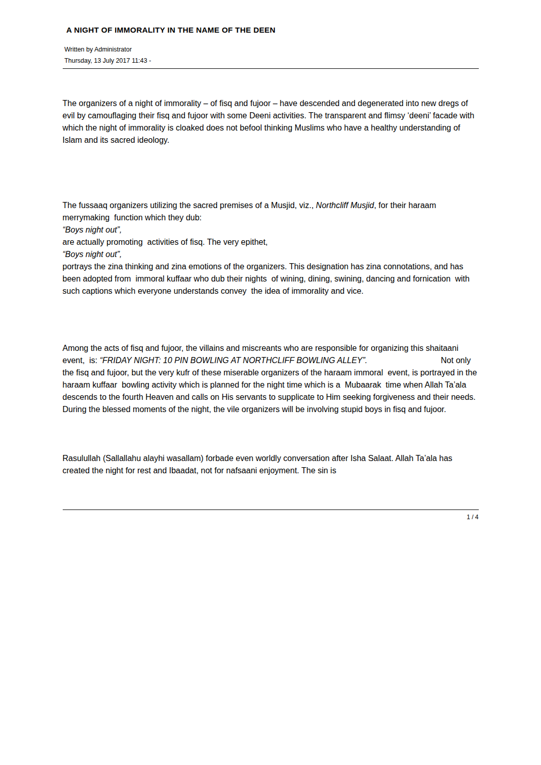A NIGHT OF IMMORALITY IN THE NAME OF THE DEEN
Written by Administrator
Thursday, 13 July 2017 11:43 -
The organizers of a night of immorality – of fisq and fujoor – have descended and degenerated into new dregs of evil by camouflaging their fisq and fujoor with some Deeni activities. The transparent and flimsy ‘deeni’ facade with which the night of immorality is cloaked does not befool thinking Muslims who have a healthy understanding of Islam and its sacred ideology.
The fussaaq organizers utilizing the sacred premises of a Musjid, viz., Northcliff Musjid, for their haraam merrymaking function which they dub:
“Boys night out”,
are actually promoting activities of fisq. The very epithet,
“Boys night out”,
portrays the zina thinking and zina emotions of the organizers. This designation has zina connotations, and has been adopted from immoral kuffaar who dub their nights of wining, dining, swining, dancing and fornication with such captions which everyone understands convey the idea of immorality and vice.
Among the acts of fisq and fujoor, the villains and miscreants who are responsible for organizing this shaitaani event, is: “FRIDAY NIGHT: 10 PIN BOWLING AT NORTHCLIFF BOWLING ALLEY”. Not only the fisq and fujoor, but the very kufr of these miserable organizers of the haraam immoral event, is portrayed in the haraam kuffaar bowling activity which is planned for the night time which is a Mubaarak time when Allah Ta’ala descends to the fourth Heaven and calls on His servants to supplicate to Him seeking forgiveness and their needs. During the blessed moments of the night, the vile organizers will be involving stupid boys in fisq and fujoor.
Rasulullah (Sallallahu alayhi wasallam) forbade even worldly conversation after Isha Salaat. Allah Ta’ala has created the night for rest and Ibaadat, not for nafsaani enjoyment. The sin is
1 / 4